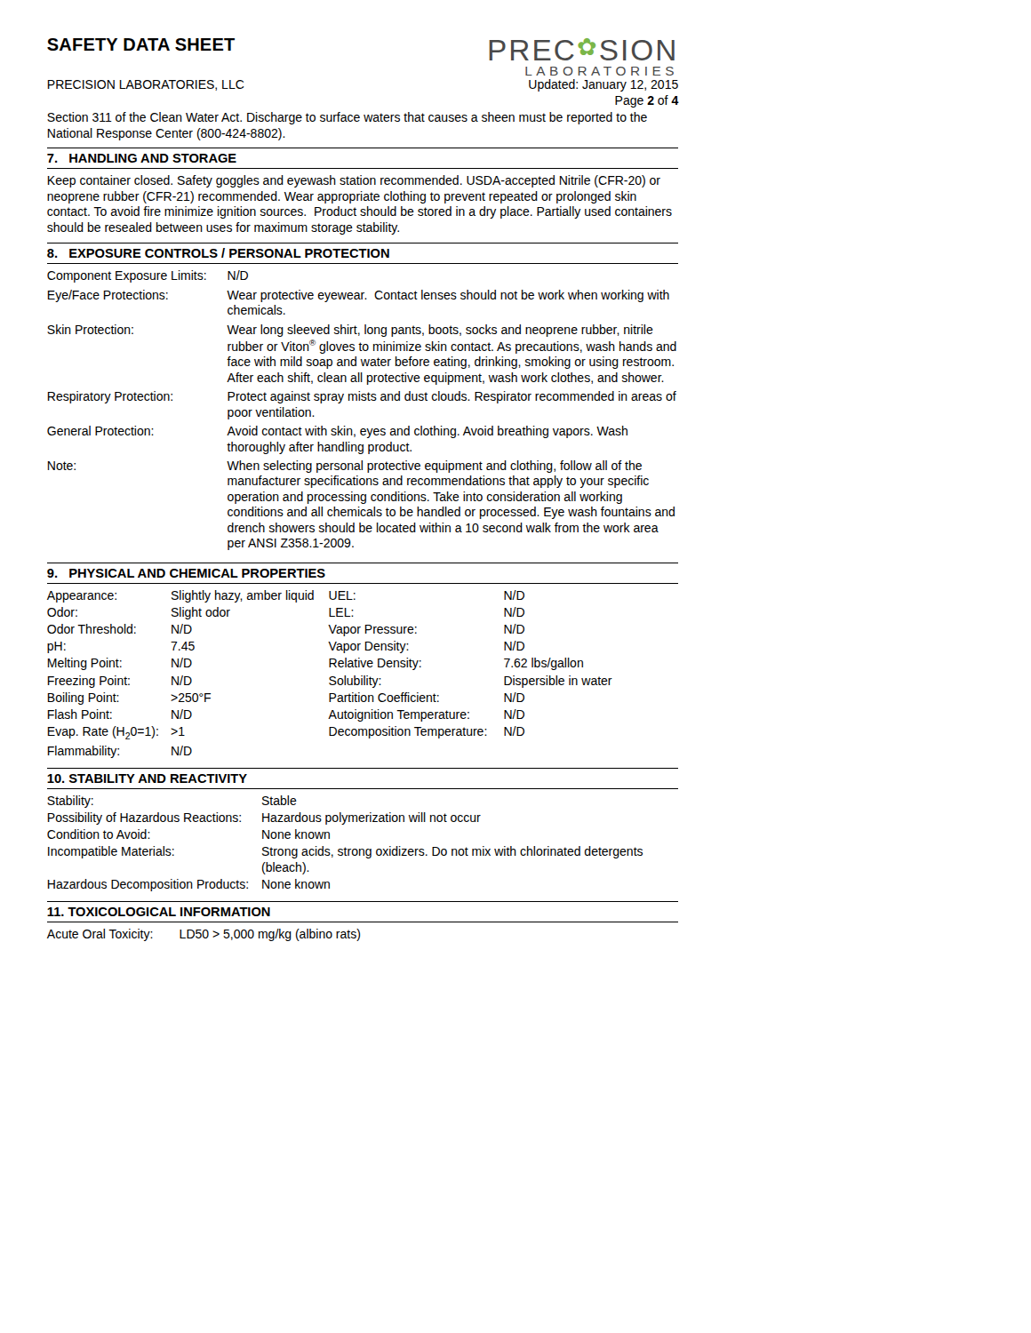SAFETY DATA SHEET
PREC✿SION
LABORATORIES
PRECISION LABORATORIES, LLC
Updated: January 12, 2015
Page 2 of 4
Section 311 of the Clean Water Act. Discharge to surface waters that causes a sheen must be reported to the National Response Center (800-424-8802).
7. HANDLING AND STORAGE
Keep container closed. Safety goggles and eyewash station recommended. USDA-accepted Nitrile (CFR-20) or neoprene rubber (CFR-21) recommended. Wear appropriate clothing to prevent repeated or prolonged skin contact. To avoid fire minimize ignition sources. Product should be stored in a dry place. Partially used containers should be resealed between uses for maximum storage stability.
8. EXPOSURE CONTROLS / PERSONAL PROTECTION
| Component Exposure Limits: | N/D |
| Eye/Face Protections: | Wear protective eyewear. Contact lenses should not be work when working with chemicals. |
| Skin Protection: | Wear long sleeved shirt, long pants, boots, socks and neoprene rubber, nitrile rubber or Viton ® gloves to minimize skin contact. As precautions, wash hands and face with mild soap and water before eating, drinking, smoking or using restroom. After each shift, clean all protective equipment, wash work clothes, and shower. |
| Respiratory Protection: | Protect against spray mists and dust clouds. Respirator recommended in areas of poor ventilation. |
| General Protection: | Avoid contact with skin, eyes and clothing. Avoid breathing vapors. Wash thoroughly after handling product. |
| Note: | When selecting personal protective equipment and clothing, follow all of the manufacturer specifications and recommendations that apply to your specific operation and processing conditions. Take into consideration all working conditions and all chemicals to be handled or processed. Eye wash fountains and drench showers should be located within a 10 second walk from the work area per ANSI Z358.1-2009. |
9. PHYSICAL AND CHEMICAL PROPERTIES
| Appearance: | Slightly hazy, amber liquid | UEL: | N/D |
| Odor: | Slight odor | LEL: | N/D |
| Odor Threshold: | N/D | Vapor Pressure: | N/D |
| pH: | 7.45 | Vapor Density: | N/D |
| Melting Point: | N/D | Relative Density: | 7.62 lbs/gallon |
| Freezing Point: | N/D | Solubility: | Dispersible in water |
| Boiling Point: | >250°F | Partition Coefficient: | N/D |
| Flash Point: | N/D | Autoignition Temperature: | N/D |
| Evap. Rate (H 2 0=1): | >1 | Decomposition Temperature: | N/D |
| Flammability: | N/D | | |
10. STABILITY AND REACTIVITY
| Stability: | Stable |
| Possibility of Hazardous Reactions: | Hazardous polymerization will not occur |
| Condition to Avoid: | None known |
| Incompatible Materials: | Strong acids, strong oxidizers. Do not mix with chlorinated detergents (bleach). |
| Hazardous Decomposition Products: | None known |
11. TOXICOLOGICAL INFORMATION
Acute Oral Toxicity:
LD50 > 5,000 mg/kg (albino rats)